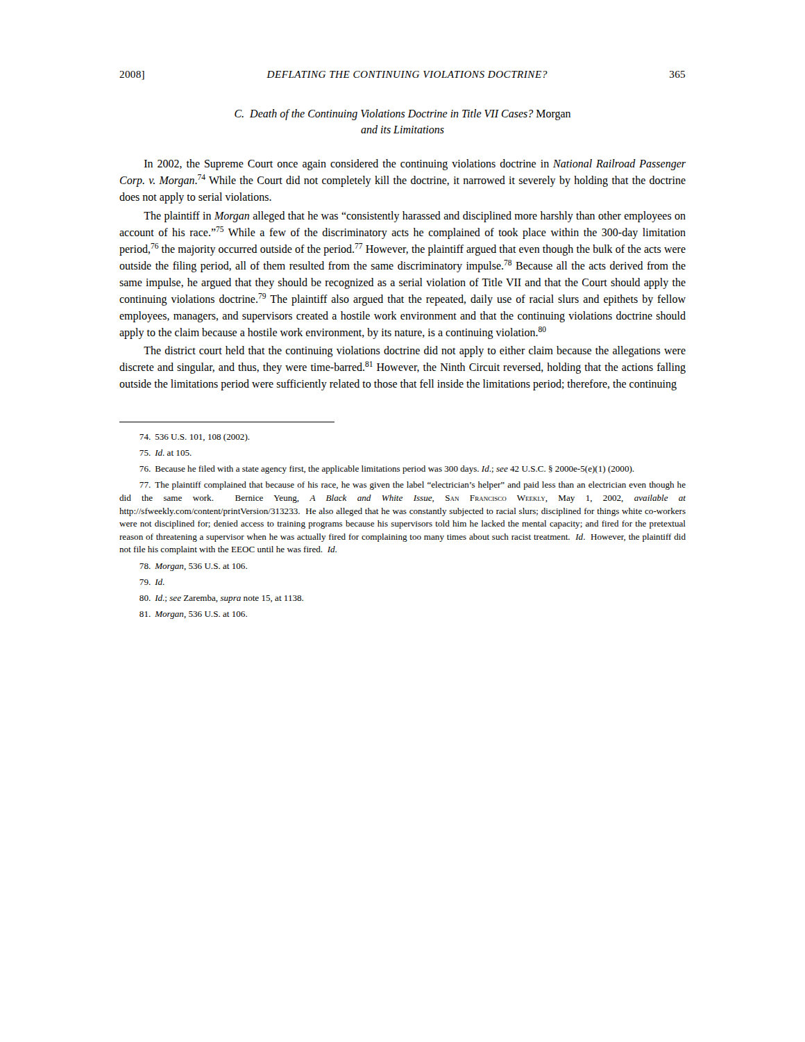2008] Deflating the Continuing Violations Doctrine? 365
C. Death of the Continuing Violations Doctrine in Title VII Cases? Morgan
and its Limitations
In 2002, the Supreme Court once again considered the continuing violations doctrine in National Railroad Passenger Corp. v. Morgan.74 While the Court did not completely kill the doctrine, it narrowed it severely by holding that the doctrine does not apply to serial violations.
The plaintiff in Morgan alleged that he was “consistently harassed and disciplined more harshly than other employees on account of his race.”75 While a few of the discriminatory acts he complained of took place within the 300-day limitation period,76 the majority occurred outside of the period.77 However, the plaintiff argued that even though the bulk of the acts were outside the filing period, all of them resulted from the same discriminatory impulse.78 Because all the acts derived from the same impulse, he argued that they should be recognized as a serial violation of Title VII and that the Court should apply the continuing violations doctrine.79 The plaintiff also argued that the repeated, daily use of racial slurs and epithets by fellow employees, managers, and supervisors created a hostile work environment and that the continuing violations doctrine should apply to the claim because a hostile work environment, by its nature, is a continuing violation.80
The district court held that the continuing violations doctrine did not apply to either claim because the allegations were discrete and singular, and thus, they were time-barred.81 However, the Ninth Circuit reversed, holding that the actions falling outside the limitations period were sufficiently related to those that fell inside the limitations period; therefore, the continuing
536 U.S. 101, 108 (2002).
Id. at 105.
Because he filed with a state agency first, the applicable limitations period was 300 days. Id.; see 42 U.S.C. § 2000e-5(e)(1) (2000).
The plaintiff complained that because of his race, he was given the label “electrician’s helper” and paid less than an electrician even though he did the same work. Bernice Yeung, A Black and White Issue, San Francisco Weekly, May 1, 2002, available at http://sfweekly.com/content/printVersion/313233. He also alleged that he was constantly subjected to racial slurs; disciplined for things white co-workers were not disciplined for; denied access to training programs because his supervisors told him he lacked the mental capacity; and fired for the pretextual reason of threatening a supervisor when he was actually fired for complaining too many times about such racist treatment. Id. However, the plaintiff did not file his complaint with the EEOC until he was fired. Id.
Morgan, 536 U.S. at 106.
Id.
Id.; see Zaremba, supra note 15, at 1138.
Morgan, 536 U.S. at 106.